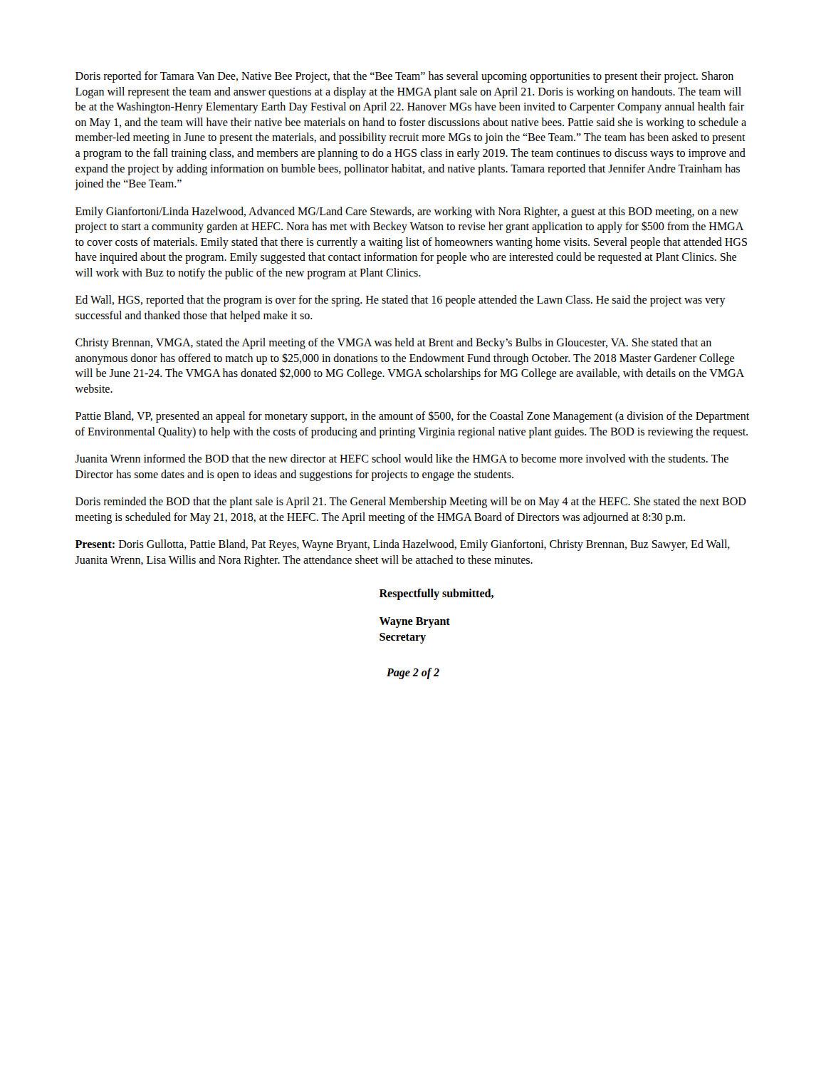Doris reported for Tamara Van Dee, Native Bee Project, that the “Bee Team” has several upcoming opportunities to present their project. Sharon Logan will represent the team and answer questions at a display at the HMGA plant sale on April 21. Doris is working on handouts. The team will be at the Washington-Henry Elementary Earth Day Festival on April 22. Hanover MGs have been invited to Carpenter Company annual health fair on May 1, and the team will have their native bee materials on hand to foster discussions about native bees. Pattie said she is working to schedule a member-led meeting in June to present the materials, and possibility recruit more MGs to join the “Bee Team.” The team has been asked to present a program to the fall training class, and members are planning to do a HGS class in early 2019. The team continues to discuss ways to improve and expand the project by adding information on bumble bees, pollinator habitat, and native plants. Tamara reported that Jennifer Andre Trainham has joined the “Bee Team.”
Emily Gianfortoni/Linda Hazelwood, Advanced MG/Land Care Stewards, are working with Nora Righter, a guest at this BOD meeting, on a new project to start a community garden at HEFC. Nora has met with Beckey Watson to revise her grant application to apply for $500 from the HMGA to cover costs of materials. Emily stated that there is currently a waiting list of homeowners wanting home visits. Several people that attended HGS have inquired about the program. Emily suggested that contact information for people who are interested could be requested at Plant Clinics. She will work with Buz to notify the public of the new program at Plant Clinics.
Ed Wall, HGS, reported that the program is over for the spring. He stated that 16 people attended the Lawn Class. He said the project was very successful and thanked those that helped make it so.
Christy Brennan, VMGA, stated the April meeting of the VMGA was held at Brent and Becky’s Bulbs in Gloucester, VA. She stated that an anonymous donor has offered to match up to $25,000 in donations to the Endowment Fund through October. The 2018 Master Gardener College will be June 21-24. The VMGA has donated $2,000 to MG College. VMGA scholarships for MG College are available, with details on the VMGA website.
Pattie Bland, VP, presented an appeal for monetary support, in the amount of $500, for the Coastal Zone Management (a division of the Department of Environmental Quality) to help with the costs of producing and printing Virginia regional native plant guides. The BOD is reviewing the request.
Juanita Wrenn informed the BOD that the new director at HEFC school would like the HMGA to become more involved with the students. The Director has some dates and is open to ideas and suggestions for projects to engage the students.
Doris reminded the BOD that the plant sale is April 21. The General Membership Meeting will be on May 4 at the HEFC. She stated the next BOD meeting is scheduled for May 21, 2018, at the HEFC. The April meeting of the HMGA Board of Directors was adjourned at 8:30 p.m.
Present: Doris Gullotta, Pattie Bland, Pat Reyes, Wayne Bryant, Linda Hazelwood, Emily Gianfortoni, Christy Brennan, Buz Sawyer, Ed Wall, Juanita Wrenn, Lisa Willis and Nora Righter. The attendance sheet will be attached to these minutes.
Respectfully submitted,
Wayne Bryant
Secretary
Page 2 of 2